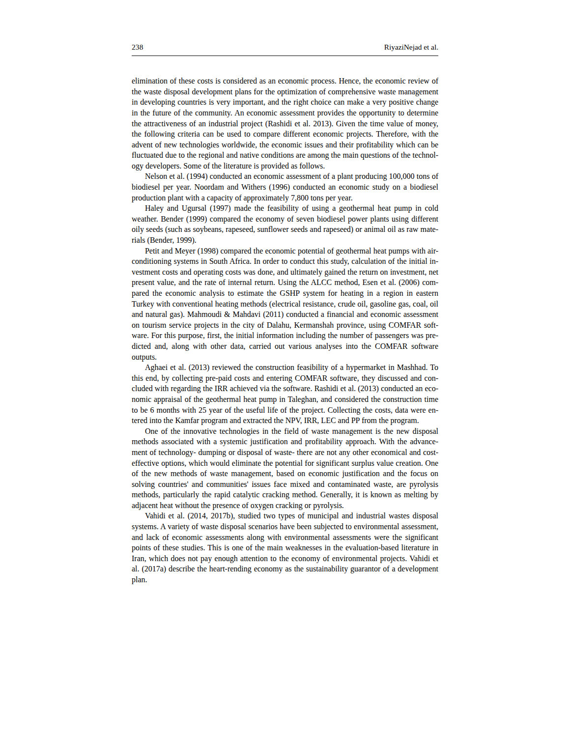238 RiyaziNejad et al.
elimination of these costs is considered as an economic process. Hence, the economic review of the waste disposal development plans for the optimization of comprehensive waste management in developing countries is very important, and the right choice can make a very positive change in the future of the community. An economic assessment provides the opportunity to determine the attractiveness of an industrial project (Rashidi et al. 2013). Given the time value of money, the following criteria can be used to compare different economic projects. Therefore, with the advent of new technologies worldwide, the economic issues and their profitability which can be fluctuated due to the regional and native conditions are among the main questions of the technology developers. Some of the literature is provided as follows.
Nelson et al. (1994) conducted an economic assessment of a plant producing 100,000 tons of biodiesel per year. Noordam and Withers (1996) conducted an economic study on a biodiesel production plant with a capacity of approximately 7,800 tons per year.
Haley and Ugursal (1997) made the feasibility of using a geothermal heat pump in cold weather. Bender (1999) compared the economy of seven biodiesel power plants using different oily seeds (such as soybeans, rapeseed, sunflower seeds and rapeseed) or animal oil as raw materials (Bender, 1999).
Petit and Meyer (1998) compared the economic potential of geothermal heat pumps with air-conditioning systems in South Africa. In order to conduct this study, calculation of the initial investment costs and operating costs was done, and ultimately gained the return on investment, net present value, and the rate of internal return. Using the ALCC method, Esen et al. (2006) compared the economic analysis to estimate the GSHP system for heating in a region in eastern Turkey with conventional heating methods (electrical resistance, crude oil, gasoline gas, coal, oil and natural gas). Mahmoudi & Mahdavi (2011) conducted a financial and economic assessment on tourism service projects in the city of Dalahu, Kermanshah province, using COMFAR software. For this purpose, first, the initial information including the number of passengers was predicted and, along with other data, carried out various analyses into the COMFAR software outputs.
Aghaei et al. (2013) reviewed the construction feasibility of a hypermarket in Mashhad. To this end, by collecting pre-paid costs and entering COMFAR software, they discussed and concluded with regarding the IRR achieved via the software. Rashidi et al. (2013) conducted an economic appraisal of the geothermal heat pump in Taleghan, and considered the construction time to be 6 months with 25 year of the useful life of the project. Collecting the costs, data were entered into the Kamfar program and extracted the NPV, IRR, LEC and PP from the program.
One of the innovative technologies in the field of waste management is the new disposal methods associated with a systemic justification and profitability approach. With the advancement of technology- dumping or disposal of waste- there are not any other economical and cost-effective options, which would eliminate the potential for significant surplus value creation. One of the new methods of waste management, based on economic justification and the focus on solving countries' and communities' issues face mixed and contaminated waste, are pyrolysis methods, particularly the rapid catalytic cracking method. Generally, it is known as melting by adjacent heat without the presence of oxygen cracking or pyrolysis.
Vahidi et al. (2014, 2017b), studied two types of municipal and industrial wastes disposal systems. A variety of waste disposal scenarios have been subjected to environmental assessment, and lack of economic assessments along with environmental assessments were the significant points of these studies. This is one of the main weaknesses in the evaluation-based literature in Iran, which does not pay enough attention to the economy of environmental projects. Vahidi et al. (2017a) describe the heart-rending economy as the sustainability guarantor of a development plan.